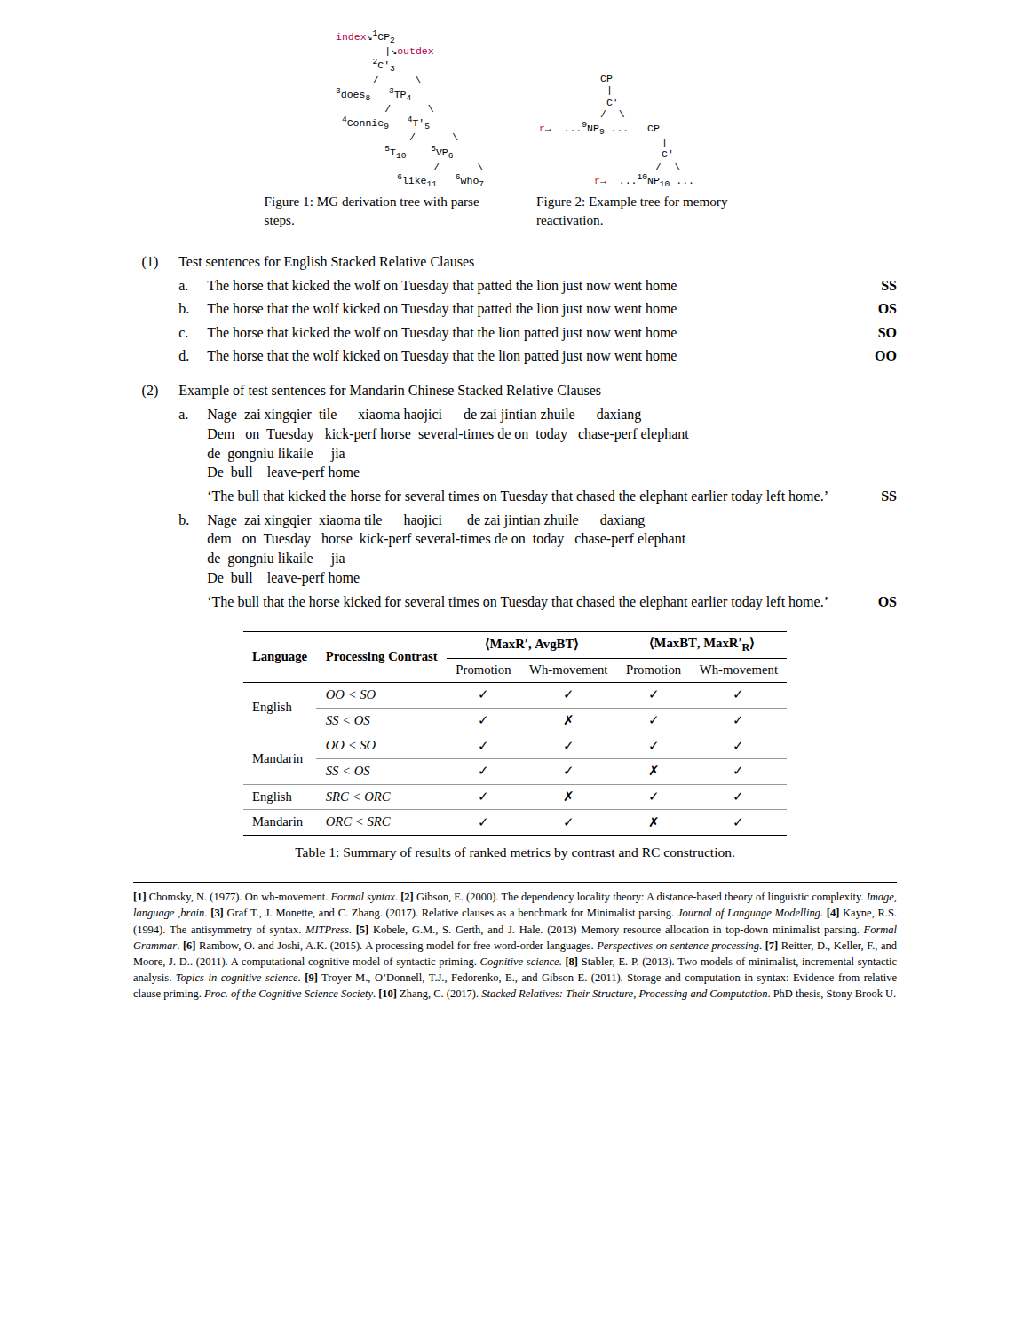index↘1CP2 |↘outdex 2C'3 / \ 3does8 3TP4 / \ 4Connie9 4T'5 / \ 5T10 5VP6 / \ 6like11 6who7
CP | C' / \ r→ ...9NP9 ... CP | C' / \ r→ ...10NP10 ...
Figure 1: MG derivation tree with parse steps.
Figure 2: Example tree for memory reactivation.
Test sentences for English Stacked Relative Clauses
The horse that kicked the wolf on Tuesday that patted the lion just now went home SS
The horse that the wolf kicked on Tuesday that patted the lion just now went home OS
The horse that kicked the wolf on Tuesday that the lion patted just now went home SO
The horse that the wolf kicked on Tuesday that the lion patted just now went home OO
Example of test sentences for Mandarin Chinese Stacked Relative Clauses
Nage zai xingqier tile xiaoma haojici de zai jintian zhuile daxiang Dem on Tuesday kick-perf horse several-times de on today chase-perf elephant de gongniu likaile jia De bull leave-perf home
‘The bull that kicked the horse for several times on Tuesday that chased the elephant earlier today left home.’ SS
Nage zai xingqier xiaoma tile haojici de zai jintian zhuile daxiang dem on Tuesday horse kick-perf several-times de on today chase-perf elephant de gongniu likaile jia De bull leave-perf home
‘The bull that the horse kicked for several times on Tuesday that chased the elephant earlier today left home.’ OS
| Language | Processing Contrast | ⟨ MaxR′ , AvgBT ⟩ | ⟨ MaxBT , MaxR′ R ⟩ |
| --- | --- | --- | --- |
| Promotion | Wh-movement | Promotion | Wh-movement |
| English | OO < SO | ✓ | ✓ | ✓ | ✓ |
| SS < OS | ✓ | ✗ | ✓ | ✓ |
| Mandarin | OO < SO | ✓ | ✓ | ✓ | ✓ |
| SS < OS | ✓ | ✓ | ✗ | ✓ |
| English | SRC < ORC | ✓ | ✗ | ✓ | ✓ |
| Mandarin | ORC < SRC | ✓ | ✓ | ✗ | ✓ |
Table 1: Summary of results of ranked metrics by contrast and RC construction.
[1] Chomsky, N. (1977). On wh-movement. Formal syntax. [2] Gibson, E. (2000). The dependency locality theory: A distance-based theory of linguistic complexity. Image, language ,brain. [3] Graf T., J. Monette, and C. Zhang. (2017). Relative clauses as a benchmark for Minimalist parsing. Journal of Language Modelling. [4] Kayne, R.S. (1994). The antisymmetry of syntax. MITPress. [5] Kobele, G.M., S. Gerth, and J. Hale. (2013) Memory resource allocation in top-down minimalist parsing. Formal Grammar. [6] Rambow, O. and Joshi, A.K. (2015). A processing model for free word-order languages. Perspectives on sentence processing. [7] Reitter, D., Keller, F., and Moore, J. D.. (2011). A computational cognitive model of syntactic priming. Cognitive science. [8] Stabler, E. P. (2013). Two models of minimalist, incremental syntactic analysis. Topics in cognitive science. [9] Troyer M., O’Donnell, T.J., Fedorenko, E., and Gibson E. (2011). Storage and computation in syntax: Evidence from relative clause priming. Proc. of the Cognitive Science Society. [10] Zhang, C. (2017). Stacked Relatives: Their Structure, Processing and Computation. PhD thesis, Stony Brook U.